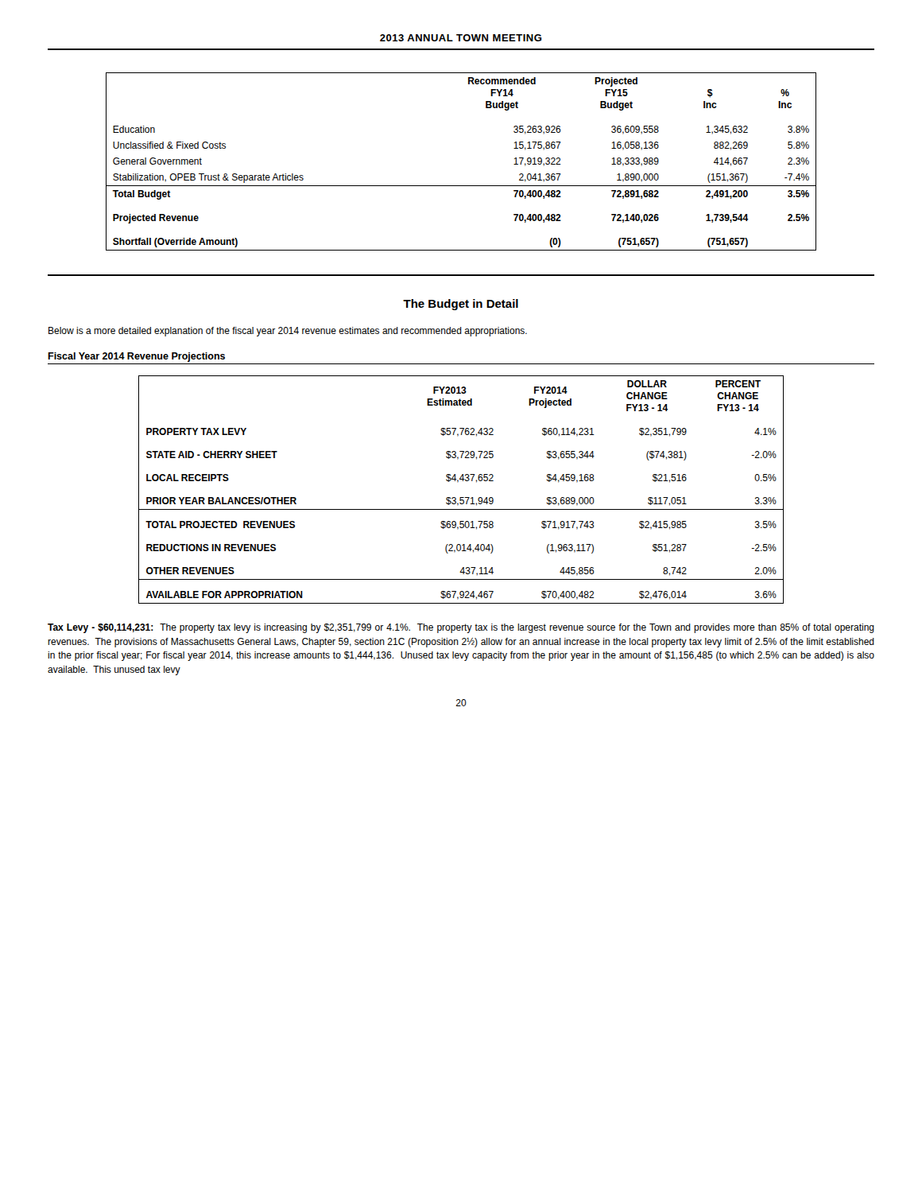2013 ANNUAL TOWN MEETING
| | Recommended FY14 Budget | Projected FY15 Budget | $ Inc | % Inc |
| --- | --- | --- | --- | --- |
| Education | 35,263,926 | 36,609,558 | 1,345,632 | 3.8% |
| Unclassified & Fixed Costs | 15,175,867 | 16,058,136 | 882,269 | 5.8% |
| General Government | 17,919,322 | 18,333,989 | 414,667 | 2.3% |
| Stabilization, OPEB Trust & Separate Articles | 2,041,367 | 1,890,000 | (151,367) | -7.4% |
| Total Budget | 70,400,482 | 72,891,682 | 2,491,200 | 3.5% |
| Projected Revenue | 70,400,482 | 72,140,026 | 1,739,544 | 2.5% |
| Shortfall (Override Amount) | (0) | (751,657) | (751,657) | |
The Budget in Detail
Below is a more detailed explanation of the fiscal year 2014 revenue estimates and recommended appropriations.
Fiscal Year 2014 Revenue Projections
| | FY2013 Estimated | FY2014 Projected | DOLLAR CHANGE FY13 - 14 | PERCENT CHANGE FY13 - 14 |
| --- | --- | --- | --- | --- |
| PROPERTY TAX LEVY | $57,762,432 | $60,114,231 | $2,351,799 | 4.1% |
| STATE AID - CHERRY SHEET | $3,729,725 | $3,655,344 | ($74,381) | -2.0% |
| LOCAL RECEIPTS | $4,437,652 | $4,459,168 | $21,516 | 0.5% |
| PRIOR YEAR BALANCES/OTHER | $3,571,949 | $3,689,000 | $117,051 | 3.3% |
| TOTAL PROJECTED REVENUES | $69,501,758 | $71,917,743 | $2,415,985 | 3.5% |
| REDUCTIONS IN REVENUES | (2,014,404) | (1,963,117) | $51,287 | -2.5% |
| OTHER REVENUES | 437,114 | 445,856 | 8,742 | 2.0% |
| AVAILABLE FOR APPROPRIATION | $67,924,467 | $70,400,482 | $2,476,014 | 3.6% |
Tax Levy - $60,114,231: The property tax levy is increasing by $2,351,799 or 4.1%. The property tax is the largest revenue source for the Town and provides more than 85% of total operating revenues. The provisions of Massachusetts General Laws, Chapter 59, section 21C (Proposition 2½) allow for an annual increase in the local property tax levy limit of 2.5% of the limit established in the prior fiscal year; For fiscal year 2014, this increase amounts to $1,444,136. Unused tax levy capacity from the prior year in the amount of $1,156,485 (to which 2.5% can be added) is also available. This unused tax levy
20